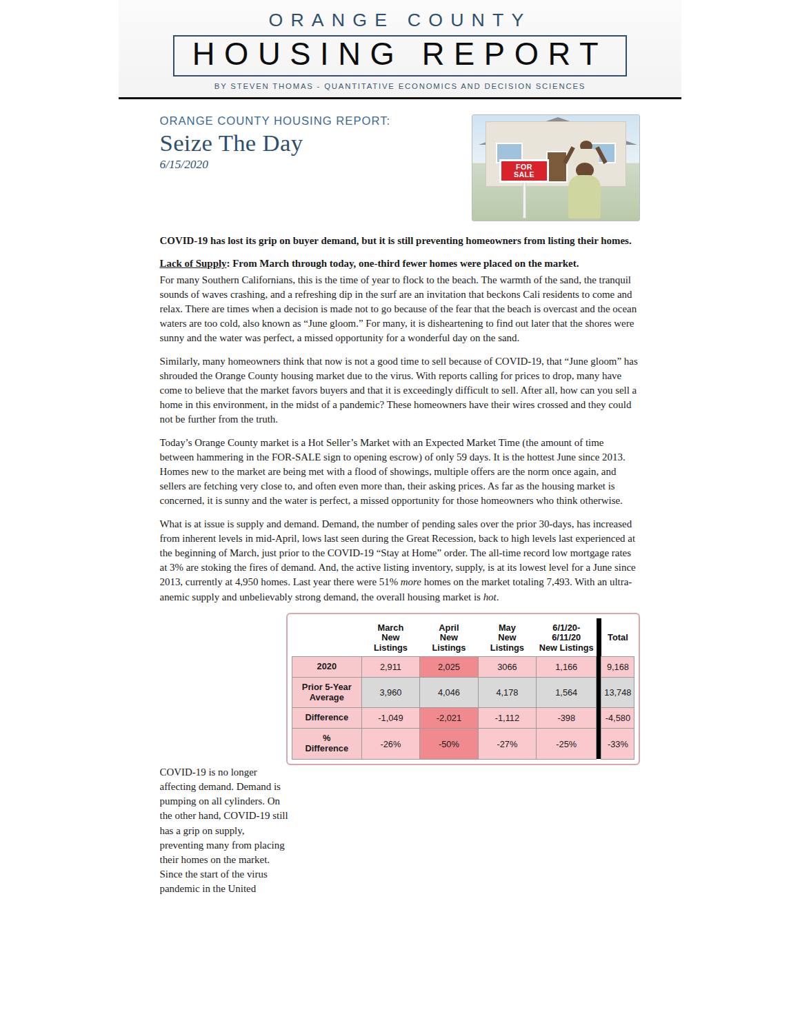Orange County
Housing Report
by Steven Thomas - Quantitative Economics and Decision Sciences
FOR
SALE
Orange County Housing Report:
Seize The Day
6/15/2020
COVID-19 has lost its grip on buyer demand, but it is still preventing homeowners from listing their homes.
Lack of Supply: From March through today, one-third fewer homes were placed on the market.
For many Southern Californians, this is the time of year to flock to the beach. The warmth of the sand, the tranquil sounds of waves crashing, and a refreshing dip in the surf are an invitation that beckons Cali residents to come and relax. There are times when a decision is made not to go because of the fear that the beach is overcast and the ocean waters are too cold, also known as “June gloom.” For many, it is disheartening to find out later that the shores were sunny and the water was perfect, a missed opportunity for a wonderful day on the sand.
Similarly, many homeowners think that now is not a good time to sell because of COVID-19, that “June gloom” has shrouded the Orange County housing market due to the virus. With reports calling for prices to drop, many have come to believe that the market favors buyers and that it is exceedingly difficult to sell. After all, how can you sell a home in this environment, in the midst of a pandemic? These homeowners have their wires crossed and they could not be further from the truth.
Today’s Orange County market is a Hot Seller’s Market with an Expected Market Time (the amount of time between hammering in the FOR-SALE sign to opening escrow) of only 59 days. It is the hottest June since 2013. Homes new to the market are being met with a flood of showings, multiple offers are the norm once again, and sellers are fetching very close to, and often even more than, their asking prices. As far as the housing market is concerned, it is sunny and the water is perfect, a missed opportunity for those homeowners who think otherwise.
What is at issue is supply and demand. Demand, the number of pending sales over the prior 30-days, has increased from inherent levels in mid-April, lows last seen during the Great Recession, back to high levels last experienced at the beginning of March, just prior to the COVID-19 “Stay at Home” order. The all-time record low mortgage rates at 3% are stoking the fires of demand. And, the active listing inventory, supply, is at its lowest level for a June since 2013, currently at 4,950 homes. Last year there were 51% more homes on the market totaling 7,493. With an ultra-anemic supply and unbelievably strong demand, the overall housing market is hot.
| | March New Listings | April New Listings | May New Listings | 6/1/20-6/11/20 New Listings | | Total |
| --- | --- | --- | --- | --- | --- | --- |
| 2020 | 2,911 | 2,025 | 3066 | 1,166 | | 9,168 |
| Prior 5-Year Average | 3,960 | 4,046 | 4,178 | 1,564 | | 13,748 |
| Difference | -1,049 | -2,021 | -1,112 | -398 | | -4,580 |
| % Difference | -26% | -50% | -27% | -25% | | -33% |
COVID-19 is no longer affecting demand. Demand is pumping on all cylinders. On the other hand, COVID-19 still has a grip on supply, preventing many from placing their homes on the market. Since the start of the virus pandemic in the United